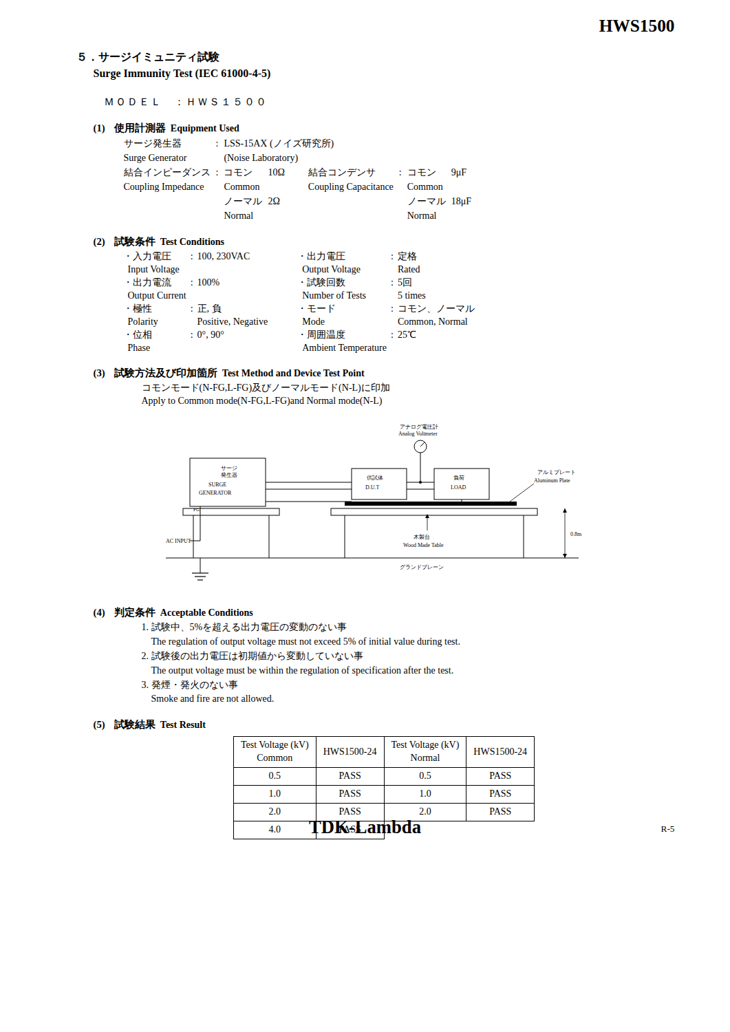HWS1500
５．サージイミュニティ試験
Surge Immunity Test (IEC 61000-4-5)
ＭＯＤＥＬ　：ＨＷＳ１５００
(1) 使用計測器 Equipment Used
| サージ発生器 | : | LSS-15AX (ノイズ研究所) |
| Surge Generator | | (Noise Laboratory) |
| 結合インピーダンス | : | コモン | 10Ω | 結合コンデンサ | : | コモン | 9μF |
| Coupling Impedance | | Common | | Coupling Capacitance | | Common | |
| | | ノーマル | 2Ω | | | ノーマル | 18μF |
| | | Normal | | | | Normal | |
(2) 試験条件 Test Conditions
| ・入力電圧 | : | 100, 230VAC | ・出力電圧 | : | 定格 |
| Input Voltage | | | Output Voltage | | Rated |
| ・出力電流 | : | 100% | ・試験回数 | : | 5回 |
| Output Current | | | Number of Tests | | 5 times |
| ・極性 | : | 正, 負 | ・モード | : | コモン、ノーマル |
| Polarity | | Positive, Negative | Mode | | Common, Normal |
| ・位相 | : | 0°, 90° | ・周囲温度 | : | 25℃ |
| Phase | | | Ambient Temperature | | |
(3) 試験方法及び印加箇所 Test Method and Device Test Point
コモンモード(N-FG,L-FG)及びノーマルモード(N-L)に印加
Apply to Common mode(N-FG,L-FG)and Normal mode(N-L)
アナログ電圧計 Analog Voltmeter サージ 発生器 SURGE GENERATOR FG 供試体 D.U.T FG 負荷 LOAD アルミプレート Aluminum Plate 木製台 Wood Made Table 0.8m グランドプレーン AC INPUT
(4) 判定条件 Acceptable Conditions
1. 試験中、5%を超える出力電圧の変動のない事
The regulation of output voltage must not exceed 5% of initial value during test.
2. 試験後の出力電圧は初期値から変動していない事
The output voltage must be within the regulation of specification after the test.
3. 発煙・発火のない事
Smoke and fire are not allowed.
(5) 試験結果 Test Result
| Test Voltage (kV) Common | HWS1500-24 | Test Voltage (kV) Normal | HWS1500-24 |
| --- | --- | --- | --- |
| 0.5 | PASS | 0.5 | PASS |
| 1.0 | PASS | 1.0 | PASS |
| 2.0 | PASS | 2.0 | PASS |
| 4.0 | PASS | | |
TDK-Lambda R-5